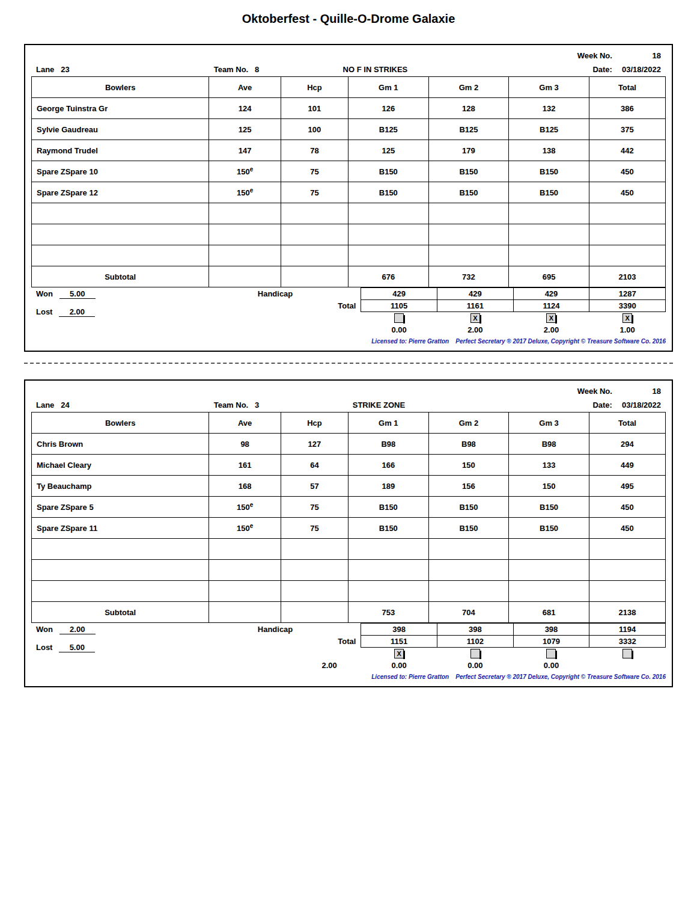Oktoberfest - Quille-O-Drome Galaxie
| | | | | | Week No. | 18 |
| Lane 23 | Team No. 8 | NO F IN STRIKES | Date: | 03/18/2022 |
| Bowlers | Ave | Hcp | Gm 1 | Gm 2 | Gm 3 | Total |
| --- | --- | --- | --- | --- | --- | --- |
| George Tuinstra Gr | 124 | 101 | 126 | 128 | 132 | 386 |
| Sylvie Gaudreau | 125 | 100 | B125 | B125 | B125 | 375 |
| Raymond Trudel | 147 | 78 | 125 | 179 | 138 | 442 |
| Spare ZSpare 10 | 150 e | 75 | B150 | B150 | B150 | 450 |
| Spare ZSpare 12 | 150 e | 75 | B150 | B150 | B150 | 450 |
| Subtotal | | | 676 | 732 | 695 | 2103 |
| Won 5.00 | Handicap | | 429 | 429 | 429 | 1287 |
| Lost 2.00 | | Total | 1105 | 1161 | 1124 | 3390 |
| | | | X | X | X |
| | | | 0.00 | 2.00 | 2.00 | 1.00 |
Licensed to: Pierre Gratton Perfect Secretary ® 2017 Deluxe, Copyright © Treasure Software Co. 2016
| | | | | | Week No. | 18 |
| Lane 24 | Team No. 3 | STRIKE ZONE | Date: | 03/18/2022 |
| Bowlers | Ave | Hcp | Gm 1 | Gm 2 | Gm 3 | Total |
| --- | --- | --- | --- | --- | --- | --- |
| Chris Brown | 98 | 127 | B98 | B98 | B98 | 294 |
| Michael Cleary | 161 | 64 | 166 | 150 | 133 | 449 |
| Ty Beauchamp | 168 | 57 | 189 | 156 | 150 | 495 |
| Spare ZSpare 5 | 150 e | 75 | B150 | B150 | B150 | 450 |
| Spare ZSpare 11 | 150 e | 75 | B150 | B150 | B150 | 450 |
| Subtotal | | | 753 | 704 | 681 | 2138 |
| Won 2.00 | Handicap | | 398 | 398 | 398 | 1194 |
| Lost 5.00 | | Total | 1151 | 1102 | 1079 | 3332 |
| | | X | | | |
| | | 2.00 | 0.00 | 0.00 | 0.00 |
Licensed to: Pierre Gratton Perfect Secretary ® 2017 Deluxe, Copyright © Treasure Software Co. 2016